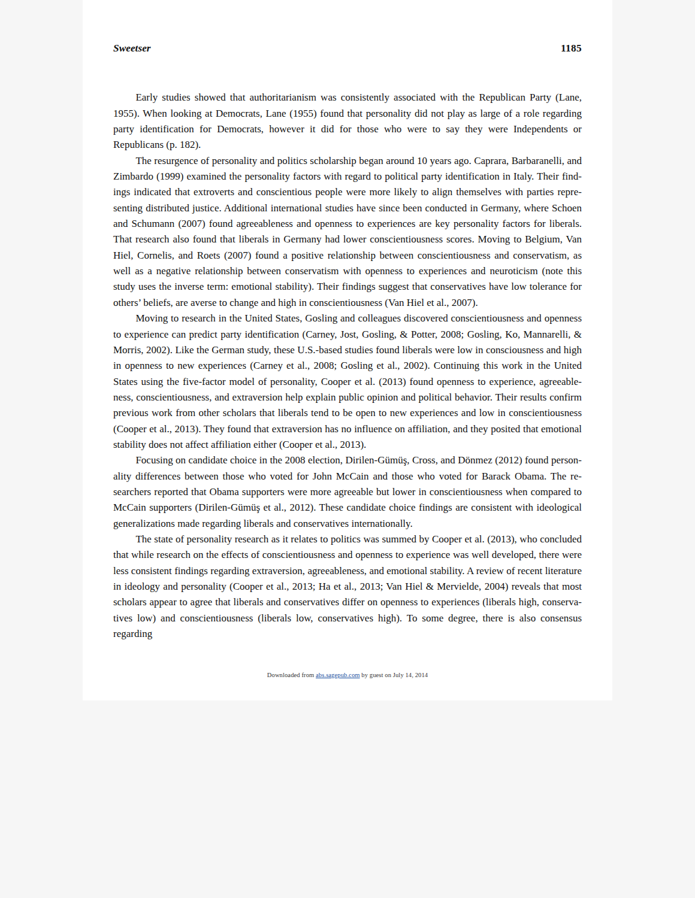Sweetser 1185
Early studies showed that authoritarianism was consistently associated with the Republican Party (Lane, 1955). When looking at Democrats, Lane (1955) found that personality did not play as large of a role regarding party identification for Democrats, however it did for those who were to say they were Independents or Republicans (p. 182).
The resurgence of personality and politics scholarship began around 10 years ago. Caprara, Barbaranelli, and Zimbardo (1999) examined the personality factors with regard to political party identification in Italy. Their findings indicated that extroverts and conscientious people were more likely to align themselves with parties representing distributed justice. Additional international studies have since been conducted in Germany, where Schoen and Schumann (2007) found agreeableness and openness to experiences are key personality factors for liberals. That research also found that liberals in Germany had lower conscientiousness scores. Moving to Belgium, Van Hiel, Cornelis, and Roets (2007) found a positive relationship between conscientiousness and conservatism, as well as a negative relationship between conservatism with openness to experiences and neuroticism (note this study uses the inverse term: emotional stability). Their findings suggest that conservatives have low tolerance for others’ beliefs, are averse to change and high in conscientiousness (Van Hiel et al., 2007).
Moving to research in the United States, Gosling and colleagues discovered conscientiousness and openness to experience can predict party identification (Carney, Jost, Gosling, & Potter, 2008; Gosling, Ko, Mannarelli, & Morris, 2002). Like the German study, these U.S.-based studies found liberals were low in consciousness and high in openness to new experiences (Carney et al., 2008; Gosling et al., 2002). Continuing this work in the United States using the five-factor model of personality, Cooper et al. (2013) found openness to experience, agreeableness, conscientiousness, and extraversion help explain public opinion and political behavior. Their results confirm previous work from other scholars that liberals tend to be open to new experiences and low in conscientiousness (Cooper et al., 2013). They found that extraversion has no influence on affiliation, and they posited that emotional stability does not affect affiliation either (Cooper et al., 2013).
Focusing on candidate choice in the 2008 election, Dirilen-Gümüş, Cross, and Dönmez (2012) found personality differences between those who voted for John McCain and those who voted for Barack Obama. The researchers reported that Obama supporters were more agreeable but lower in conscientiousness when compared to McCain supporters (Dirilen-Gümüş et al., 2012). These candidate choice findings are consistent with ideological generalizations made regarding liberals and conservatives internationally.
The state of personality research as it relates to politics was summed by Cooper et al. (2013), who concluded that while research on the effects of conscientiousness and openness to experience was well developed, there were less consistent findings regarding extraversion, agreeableness, and emotional stability. A review of recent literature in ideology and personality (Cooper et al., 2013; Ha et al., 2013; Van Hiel & Mervielde, 2004) reveals that most scholars appear to agree that liberals and conservatives differ on openness to experiences (liberals high, conservatives low) and conscientiousness (liberals low, conservatives high). To some degree, there is also consensus regarding
Downloaded from abs.sagepub.com by guest on July 14, 2014